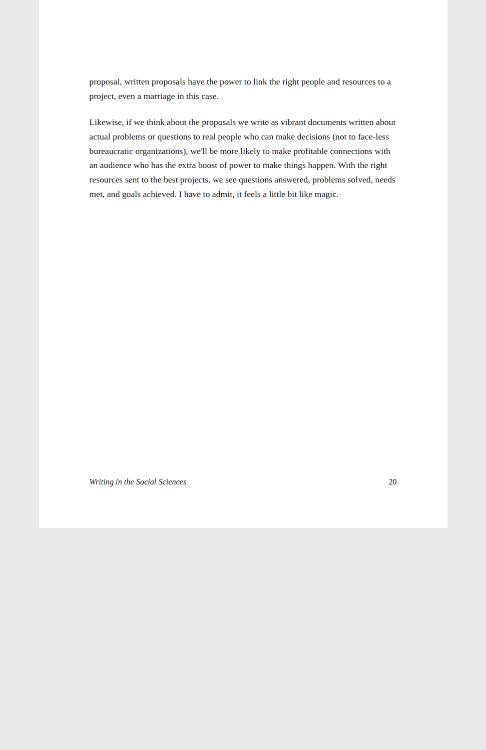proposal, written proposals have the power to link the right people and resources to a project, even a marriage in this case.
Likewise, if we think about the proposals we write as vibrant documents written about actual problems or questions to real people who can make decisions (not to face-less bureaucratic organizations), we'll be more likely to make profitable connections with an audience who has the extra boost of power to make things happen. With the right resources sent to the best projects, we see questions answered, problems solved, needs met, and goals achieved. I have to admit, it feels a little bit like magic.
Writing in the Social Sciences 20